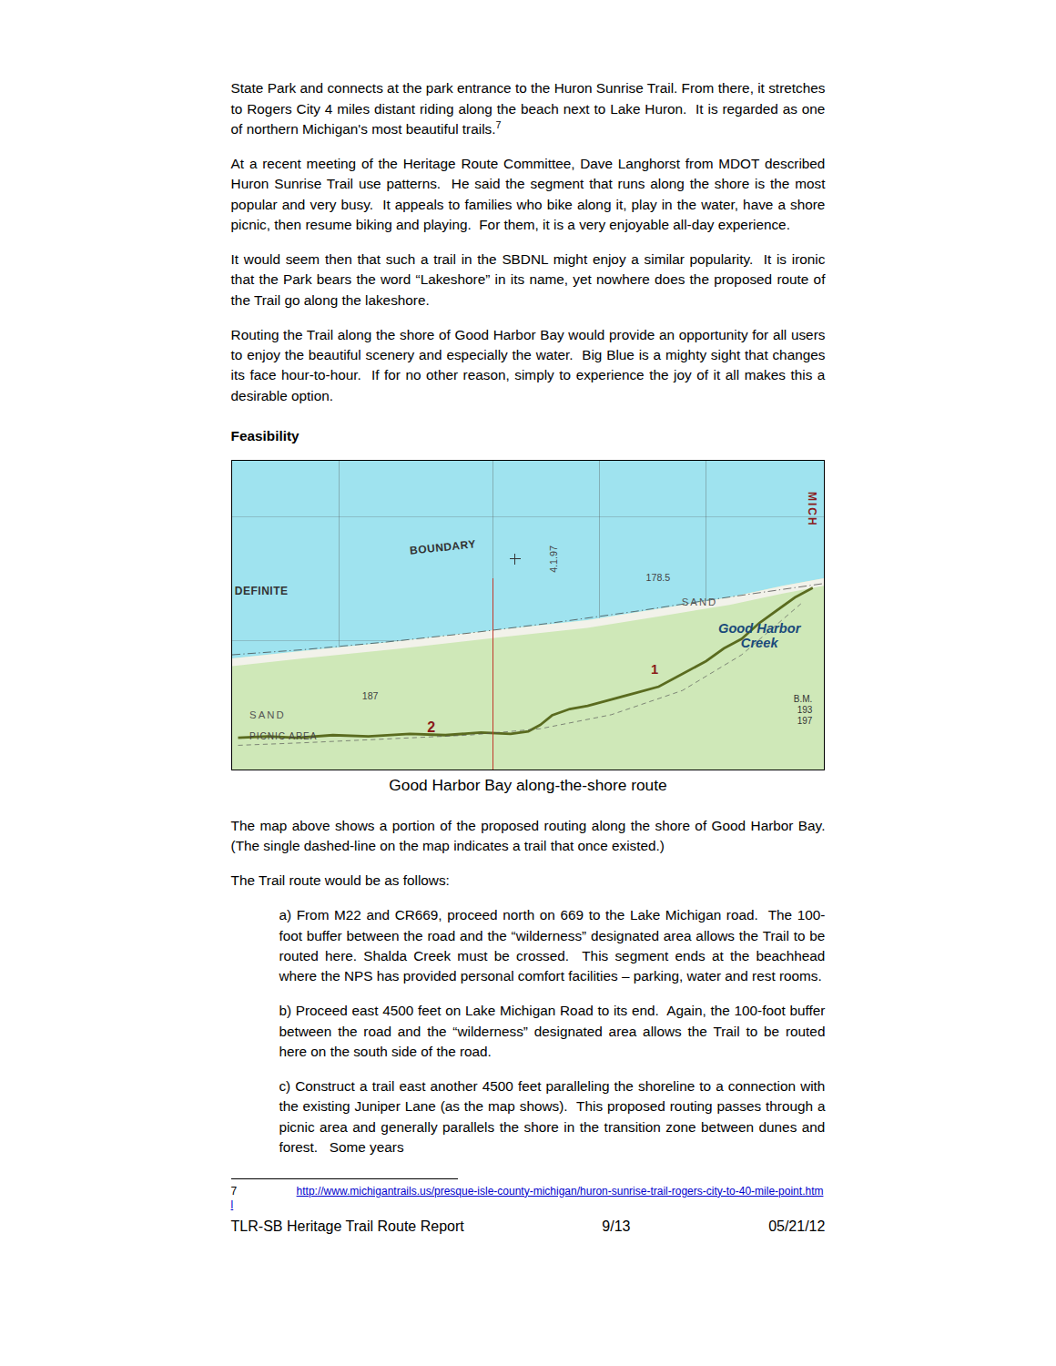State Park and connects at the park entrance to the Huron Sunrise Trail. From there, it stretches to Rogers City 4 miles distant riding along the beach next to Lake Huron. It is regarded as one of northern Michigan's most beautiful trails.7
At a recent meeting of the Heritage Route Committee, Dave Langhorst from MDOT described Huron Sunrise Trail use patterns. He said the segment that runs along the shore is the most popular and very busy. It appeals to families who bike along it, play in the water, have a shore picnic, then resume biking and playing. For them, it is a very enjoyable all-day experience.
It would seem then that such a trail in the SBDNL might enjoy a similar popularity. It is ironic that the Park bears the word “Lakeshore” in its name, yet nowhere does the proposed route of the Trail go along the lakeshore.
Routing the Trail along the shore of Good Harbor Bay would provide an opportunity for all users to enjoy the beautiful scenery and especially the water. Big Blue is a mighty sight that changes its face hour-to-hour. If for no other reason, simply to experience the joy of it all makes this a desirable option.
Feasibility
BOUNDARY
DEFINITE
Good Harbor
Creek
SAND
SAND
PICNIC AREA
MICH
178.5
187
4.1.97
2
1
B.M.
193
197
Good Harbor Bay along-the-shore route
The map above shows a portion of the proposed routing along the shore of Good Harbor Bay. (The single dashed-line on the map indicates a trail that once existed.)
The Trail route would be as follows:
a) From M22 and CR669, proceed north on 669 to the Lake Michigan road. The 100-foot buffer between the road and the “wilderness” designated area allows the Trail to be routed here. Shalda Creek must be crossed. This segment ends at the beachhead where the NPS has provided personal comfort facilities – parking, water and rest rooms.
b) Proceed east 4500 feet on Lake Michigan Road to its end. Again, the 100-foot buffer between the road and the “wilderness” designated area allows the Trail to be routed here on the south side of the road.
c) Construct a trail east another 4500 feet paralleling the shoreline to a connection with the existing Juniper Lane (as the map shows). This proposed routing passes through a picnic area and generally parallels the shore in the transition zone between dunes and forest. Some years
7 http://www.michigantrails.us/presque-isle-county-michigan/huron-sunrise-trail-rogers-city-to-40-mile-point.html
TLR-SB Heritage Trail Route Report
9/13
05/21/12